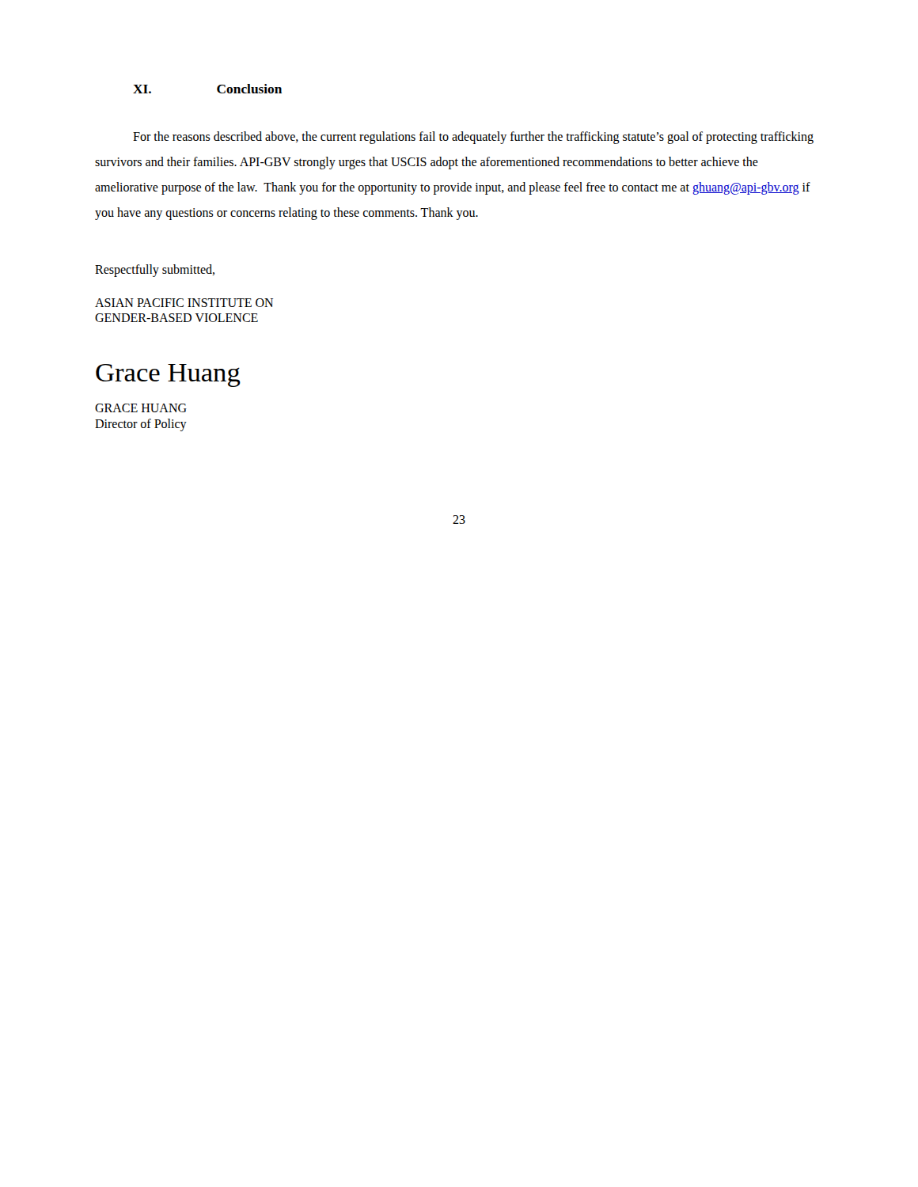XI. Conclusion
For the reasons described above, the current regulations fail to adequately further the trafficking statute’s goal of protecting trafficking survivors and their families. API-GBV strongly urges that USCIS adopt the aforementioned recommendations to better achieve the ameliorative purpose of the law. Thank you for the opportunity to provide input, and please feel free to contact me at ghuang@api-gbv.org if you have any questions or concerns relating to these comments. Thank you.
Respectfully submitted,
ASIAN PACIFIC INSTITUTE ON
GENDER-BASED VIOLENCE
Grace Huang
GRACE HUANG
Director of Policy
23